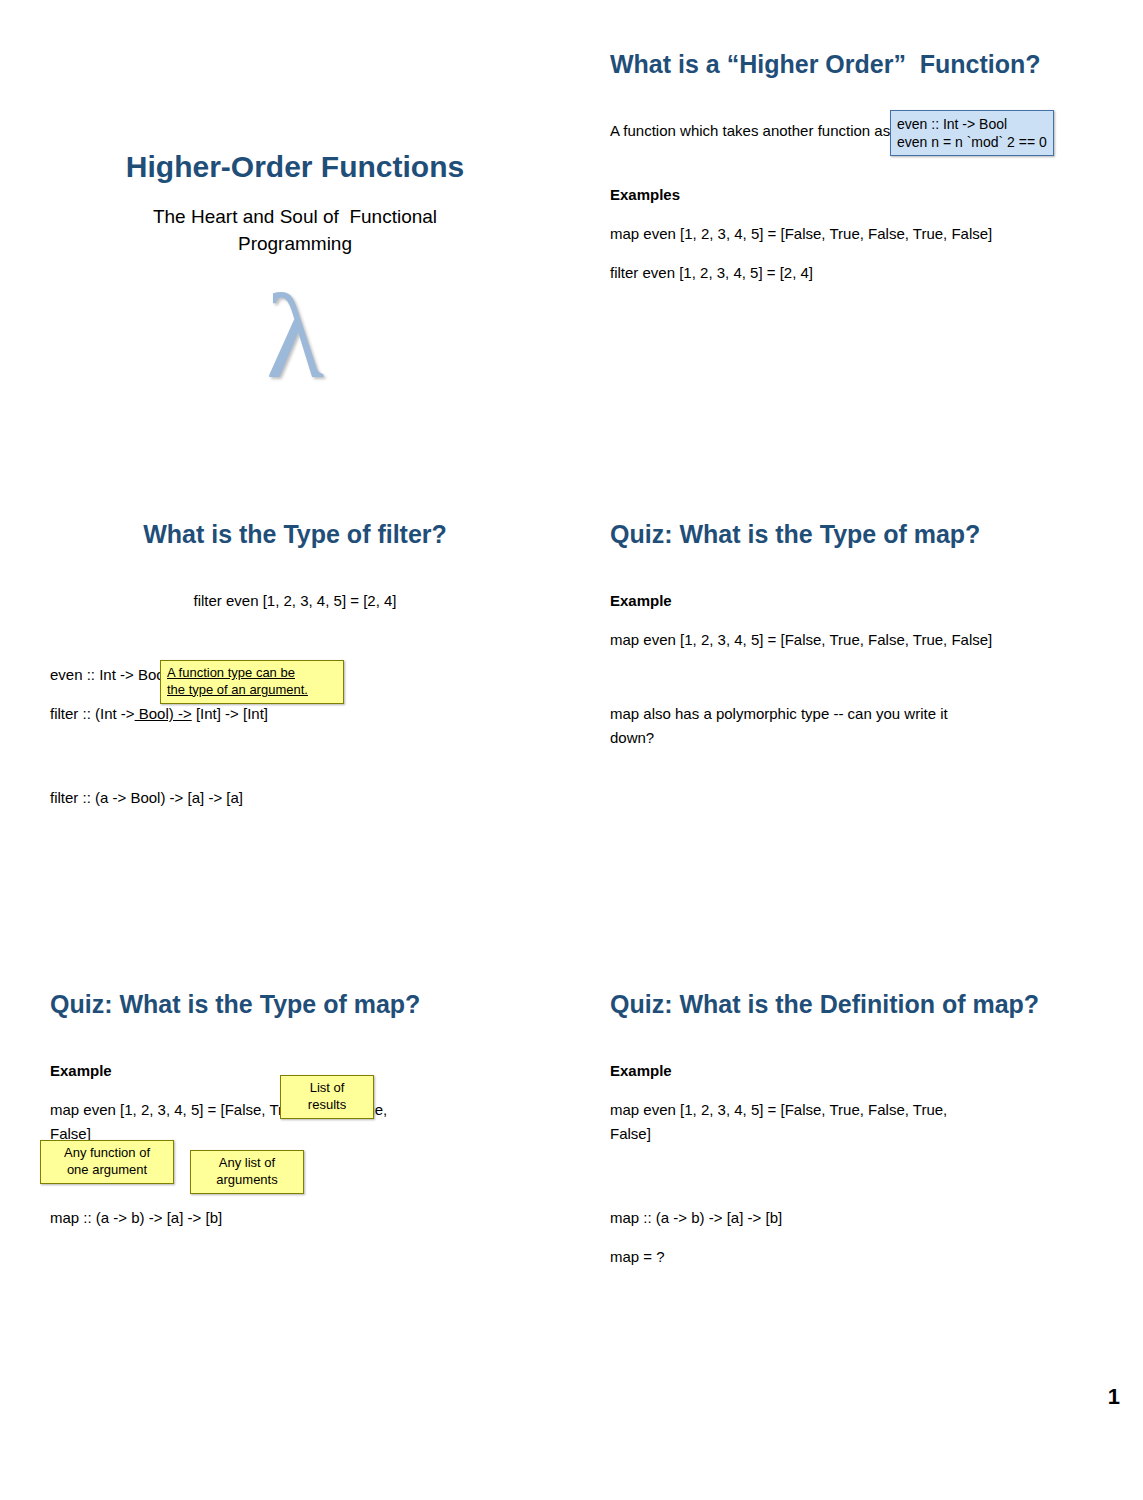Higher-Order Functions
The Heart and Soul of Functional
Programming
λ
What is a “Higher Order” Function?
A function which takes another function as a parameter.
even :: Int -> Bool
even n = n `mod` 2 == 0
Examples
map even [1, 2, 3, 4, 5] = [False, True, False, True, False]
filter even [1, 2, 3, 4, 5] = [2, 4]
What is the Type of filter?
filter even [1, 2, 3, 4, 5] = [2, 4]
even :: Int -> Bool
filter :: (Int -> Bool) -> [Int] -> [Int]
A function type can be
the type of an argument.
filter :: (a -> Bool) -> [a] -> [a]
Quiz: What is the Type of map?
Example
map even [1, 2, 3, 4, 5] = [False, True, False, True, False]
map also has a polymorphic type -- can you write it
down?
Quiz: What is the Type of map?
Example
map even [1, 2, 3, 4, 5] = [False, True, False, True,
False]
map :: (a -> b) -> [a] -> [b]
List of
results
Any function of
one argument
Any list of
arguments
Quiz: What is the Definition of map?
Example
map even [1, 2, 3, 4, 5] = [False, True, False, True,
False]
map :: (a -> b) -> [a] -> [b]
map = ?
1